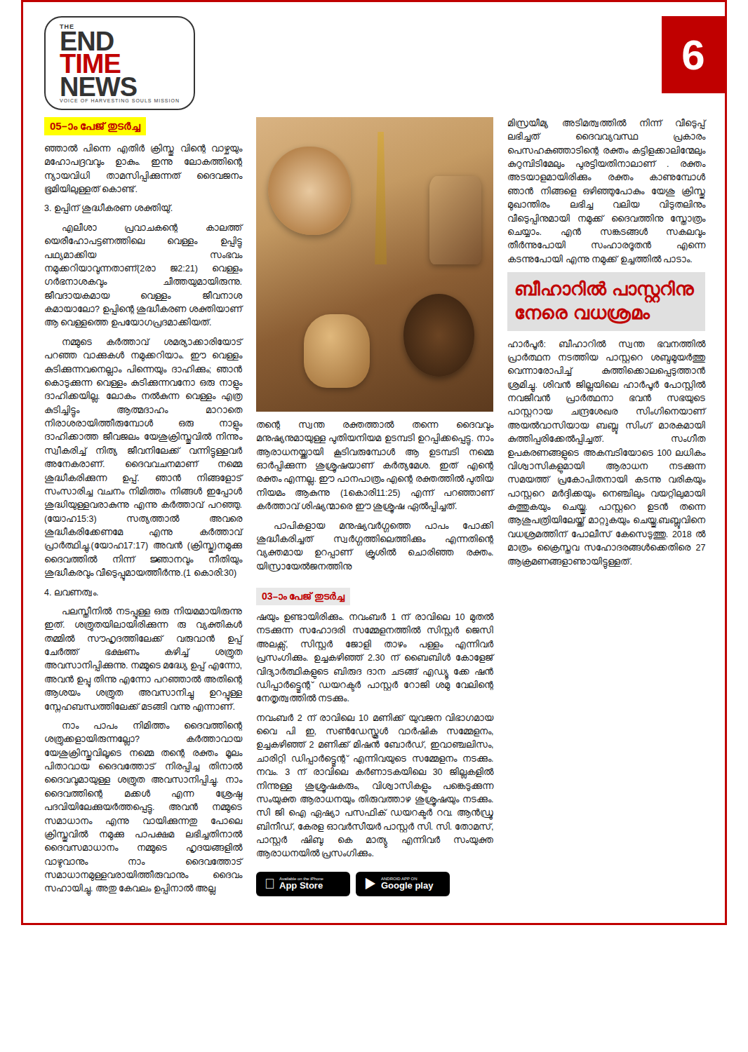THE
END
TIME
NEWS
VOICE OF HARVESTING SOULS MISSION
6
05–ാം പേജ് തുടർച്ച
ഞ്ഞാൽ പിന്നെ എതിർ ക്രിസ്തു വിന്റെ വാഴ്ചയും മഹോപദ്രവവും ഉാകും. ഇന്നു ലോകത്തിന്റെ ന്യായവിധി താമസിപ്പിക്കുന്നത് ദൈവജനം ഭൂമിയിലുള്ളത് കൊണ്ട്.
3. ഉപ്പിന് ശുദ്ധീകരണ ശക്തിയു്.
എലീശാ പ്രവാചകന്റെ കാലത്ത് യെരീഹോപട്ടണത്തിലെ വെള്ളം ഉപ്പിട്ടു പഥ്യമാക്കിയ സംഭവം നമുക്കറിയാവുന്നതാണ്(2രാ ജ2:21) വെള്ളം ഗർഭനാശകവും ചീത്തയുമായിരുന്നു. ജീവദായകമായ വെള്ളം ജീവനാശ കമായാലോ? ഉപ്പിന്റെ ശുദ്ധീകരണ ശക്തിയാണ് ആ വെള്ളത്തെ ഉപയോഗപ്രദമാക്കിയത്.
നമ്മുടെ കർത്താവ് ശമര്യാക്കാരിയോട് പറഞ്ഞ വാക്കുകൾ നമുക്കറിയാം. ഈ വെള്ളം കുടിക്കുന്നവനെല്ലാം പിന്നെയും ദാഹിക്കും; ഞാൻ കൊടുക്കുന്ന വെള്ളം കുടിക്കുന്നവനോ ഒരു നാളും ദാഹിക്കയില്ല. ലോകം നൽകുന്ന വെള്ളം എത്ര കുടിച്ചിട്ടും ആത്മദാഹം മാറാതെ നിരാശരായിത്തീരുമ്പോൾ ഒരു നാളും ദാഹിക്കാത്ത ജീവജലം യേശുക്രിസ്തുവിൽ നിന്നും സ്വീകരിച്ച് നിത്യ ജീവനിലേക്ക് വന്നിട്ടുള്ളവർ അനേകരാണ്. ദൈവവചനമാണ് നമ്മെ ശുദ്ധീകരിക്കുന്ന ഉപ്പ്. ഞാൻ നിങ്ങളോട് സംസാരിച്ച വചനം നിമിത്തം നിങ്ങൾ ഇപ്പോൾ ശുദ്ധിയുള്ളവരാകുന്നു എന്നു കർത്താവ് പറഞ്ഞു. (യോഹ15:3) സത്യത്താൽ അവരെ ശുദ്ധീകരിക്കേണമേ എന്നു കർത്താവ് പ്രാർത്ഥിച്ചു.(യോഹ17:17) അവൻ (ക്രിസ്തു)നമുക്കു ദൈവത്തിൽ നിന്ന് ജ്ഞാനവും നീതിയും ശുദ്ധീകരവും വീടെുപ്പുമായത്തീർന്നു.(1 കൊരി:30)
4. ലവണത്വം.
പലസ്തീനിൽ നടപ്പുള്ള ഒരു നിയമമായിരുന്നു ഇത്. ശത്രുതയിലായിരിക്കുന്ന രു വ്യക്തികൾ തമ്മിൽ സൗഹൃദത്തിലേക്ക് വരുവാൻ ഉപ്പ് ചേർത്ത് ഭക്ഷണം കഴിച്ച് ശത്രുത അവസാനിപ്പിക്കുന്നു. നമ്മുടെ മദ്ധ്യേ ഉപ്പ് എന്നോ, അവൻ ഉപ്പു തിന്നു എന്നോ പറഞ്ഞാൽ അതിന്റെ ആശയം ശത്രുത അവസാനിച്ചു ഉറപ്പുള്ള സ്നേഹബന്ധത്തിലേക്ക് മടങ്ങി വന്നു എന്നാണ്.
നാം പാപം നിമിത്തം ദൈവത്തിന്റെ ശത്രുക്കളായിരുന്നല്ലോ? കർത്താവായ യേശുക്രിസ്തുവിലൂടെ നമ്മെ തന്റെ രക്തം മൂലം പിതാവായ ദൈവത്തോട് നിരപ്പിച്ച തിനാൽ ദൈവവുമായുള്ള ശത്രുത അവസാനിപ്പിച്ചു. നാം ദൈവത്തിന്റെ മക്കൾ എന്ന ശ്രേഷ്ഠ പദവിയിലേക്കുയർത്തപ്പെട്ടു. അവൻ നമ്മുടെ സമാധാനം എന്നു വായിക്കുന്നതു പോലെ ക്രിസ്തുവിൽ നമുക്കു പാപക്ഷമ ലഭിച്ചതിനാൽ ദൈവസമാധാനം നമ്മുടെ ഹൃദയങ്ങളിൽ വാഴുവാനും നാം ദൈവത്തോട് സമാധാനമുള്ളവരായിത്തീരുവാനും ദൈവം സഹായിച്ചു. അതു കേവലം ഉപ്പിനാൽ അല്ല
തന്റെ സ്വന്ത രക്തത്താൽ തന്നെ ദൈവവും മനുഷ്യനുമായുള്ള പുതിയനിയമ ഉടമ്പടി ഉറപ്പിക്കപ്പെട്ടു. നാം ആരാധനയ്ക്കായി കൂടിവരുമ്പോൾ ആ ഉടമ്പടി നമ്മെ ഓർപ്പിക്കുന്ന ശുശ്രൂഷയാണ് കർത്യമേശ. ഇത് എന്റെ രക്തം എന്നല്ല. ഈ പാനപാത്രം എന്റെ രക്തത്തിൽ പുതിയ നിയമം ആകുന്നു (1കൊരി11:25) എന്ന് പറഞ്ഞാണ് കർത്താവ് ശിഷ്യന്മാരെ ഈ ശുശ്രൂഷ ഏൽപ്പിച്ചത്.
പാപികളായ മനുഷ്യവർഗ്ഗത്തെ പാപം പോക്കി ശുദ്ധീകരിച്ചത് സ്വർഗ്ഗത്തിലെത്തിക്കും എന്നതിന്റെ വ്യക്തമായ ഉറപ്പാണ് ക്രൂശിൽ ചൊരിഞ്ഞ രക്തം. യിസ്രായേൽജനത്തിനു
03–ാം പേജ് തുടർച്ച
ഷയും ഉണ്ടായിരിക്കും. നവംബർ 1 ന് രാവിലെ 10 മുതൽ നടക്കുന്ന സഹോദരി സമ്മേളനത്തിൽ സിസ്റ്റർ ജെസി അലക്സ്, സിസ്റ്റർ ജോളി താഴം പള്ളം എന്നിവർ പ്രസംഗിക്കും. ഉച്ചകഴിഞ്ഞ് 2.30 ന് ബൈബിൾ കോളേജ് വിദ്യാർത്ഥികളുടെ ബിരുദ ദാന ചടങ്ങ് എഡ്യൂ ക്കേ ഷൻ ഡിപ്പാർട്ട്മെന്റ് ഡയറക്ടർ പാസ്റ്റർ റോജി ശമു വേലിന്റെ നേതൃത്വത്തിൽ നടക്കും.
നവംബർ 2 ന് രാവിലെ 10 മണിക്ക് യുവജന വിഭാഗമായ വൈ പി ഇ, സൺഡേസ്കൂൾ വാർഷിക സമ്മേളനം, ഉച്ചകഴിഞ്ഞ് 2 മണിക്ക് മിഷൻ ബോർഡ്, ഇവാഞ്ചലിസം, ചാരിറ്റി ഡിപ്പാർട്ട്മെന്റ് എന്നിവയുടെ സമ്മേളനം നടക്കും. നവം. 3 ന് രാവിലെ കർണാടകയിലെ 30 ജില്ലകളിൽ നിന്നുള്ള ശുശ്രൂഷകരും, വിശ്വാസികളും പങ്കെടുക്കുന്ന സംയുക്ത ആരാധനയും തിരുവത്താഴ ശുശ്രൂഷയും നടക്കും. സി ജി ഐ ഏഷ്യാ പസഫിക് ഡയറക്ടർ റവ. ആൻഡ്രൂ ബിനീഡ്, കേരള ഓവർസീയർ പാസ്റ്റർ സി. സി. തോമസ്, പാസ്റ്റർ ഷിബു കെ മാത്യു എന്നിവർ സംയുക്ത ആരാധനയിൽ പ്രസംഗിക്കും.
 Available on the iPhone App Store
▶ ANDROID APP ON Google play
മിസ്രയീമ്യ അടിമത്വത്തിൽ നിന്ന് വീടെുപ്പ് ലഭിച്ചത് ദൈവവ്യവസ്ഥ പ്രകാരം പെസഹകുഞ്ഞാടിന്റെ രക്തം കട്ടിളക്കാലിന്മേലും കുറുമ്പിടിമേലും പുരട്ടിയതിനാലാണ് . രക്തം അടയാളമായിരിക്കും രക്തം കാണുമ്പോൾ ഞാൻ നിങ്ങളെ ഒഴിഞ്ഞുപോകും യേശു ക്രിസ്തു മുഖാന്തിരം ലഭിച്ച വലിയ വിടുതലിനും വീടെുപ്പിനുമായി നമുക്ക് ദൈവത്തിനു സ്തോത്രം ചെയ്യാം. എൻ സങ്കടങ്ങൾ സകലവും തീർന്നുപോയി സംഹാരദൂതൻ എന്നെ കടന്നുപോയി എന്നു നമുക്ക് ഉച്ചത്തിൽ പാടാം.
ബീഹാറിൽ പാസ്റ്ററിനു നേരെ വധശ്രമം
ഹാർപൂർ: ബീഹാറിൽ സ്വന്ത ഭവനത്തിൽ പ്രാർത്ഥന നടത്തിയ പാസ്റ്ററെ ശബ്ദമുയർത്തു വെന്നാരോപിച്ച് കുത്തിക്കൊലപ്പെടുത്താൻ ശ്രമിച്ചു. ശിവൻ ജില്ലയിലെ ഹാർപൂർ പോസ്റ്റിൽ നവജീവൻ പ്രാർത്ഥനാ ഭവൻ സഭയുടെ പാസ്റ്ററായ ചന്ദ്രശേഖര സിംഗിനെയാണ് അയൽവാസിയായ ബബ്ലു സിംഗ് മാരകമായി കുത്തിപ്പരിക്കേൽപ്പിച്ചത്. സംഗീത ഉപകരണങ്ങളുടെ അകമ്പടിയോടെ 100 ലധികം വിശ്വാസികളുമായി ആരാധന നടക്കുന്ന സമയത്ത് പ്രകോപിതനായി കടന്നു വരികയും പാസ്റ്ററെ മർദ്ദിക്കയും നെഞ്ചിലും വയറ്റിലുമായി കുത്തുകയും ചെയ്തു. പാസ്റ്ററെ ഉടൻ തന്നെ ആശുപത്രിയിലേയ്ക്ക് മാറ്റുകയും ചെയ്തു.ബബ്ലുവിനെ വധശ്രമത്തിന് പോലീസ് കേസെടുത്തു. 2018 ൽ മാത്രം ക്രൈസ്തവ സഹോദരങ്ങൾക്കെതിരെ 27 ആക്രമണങ്ങളാണുായിട്ടുള്ളത്.